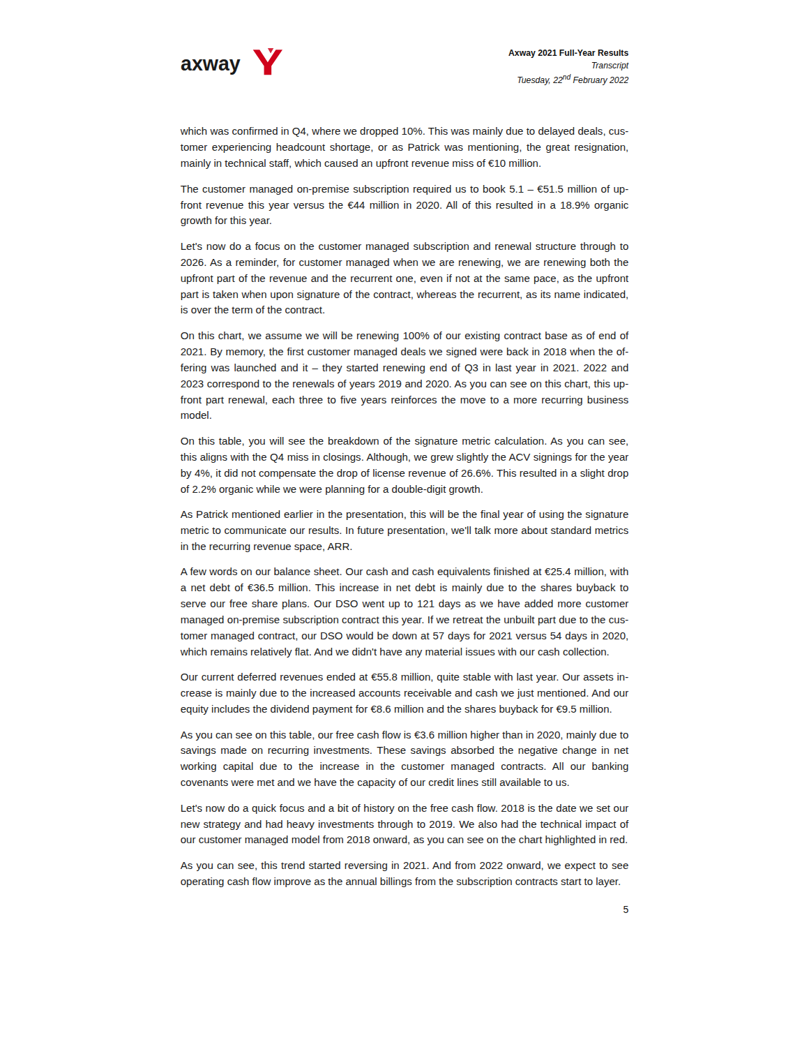axway
Axway 2021 Full-Year Results
Transcript
Tuesday, 22nd February 2022
which was confirmed in Q4, where we dropped 10%. This was mainly due to delayed deals, customer experiencing headcount shortage, or as Patrick was mentioning, the great resignation, mainly in technical staff, which caused an upfront revenue miss of €10 million.
The customer managed on-premise subscription required us to book 5.1 – €51.5 million of upfront revenue this year versus the €44 million in 2020. All of this resulted in a 18.9% organic growth for this year.
Let's now do a focus on the customer managed subscription and renewal structure through to 2026. As a reminder, for customer managed when we are renewing, we are renewing both the upfront part of the revenue and the recurrent one, even if not at the same pace, as the upfront part is taken when upon signature of the contract, whereas the recurrent, as its name indicated, is over the term of the contract.
On this chart, we assume we will be renewing 100% of our existing contract base as of end of 2021. By memory, the first customer managed deals we signed were back in 2018 when the offering was launched and it – they started renewing end of Q3 in last year in 2021. 2022 and 2023 correspond to the renewals of years 2019 and 2020. As you can see on this chart, this upfront part renewal, each three to five years reinforces the move to a more recurring business model.
On this table, you will see the breakdown of the signature metric calculation. As you can see, this aligns with the Q4 miss in closings. Although, we grew slightly the ACV signings for the year by 4%, it did not compensate the drop of license revenue of 26.6%. This resulted in a slight drop of 2.2% organic while we were planning for a double-digit growth.
As Patrick mentioned earlier in the presentation, this will be the final year of using the signature metric to communicate our results. In future presentation, we'll talk more about standard metrics in the recurring revenue space, ARR.
A few words on our balance sheet. Our cash and cash equivalents finished at €25.4 million, with a net debt of €36.5 million. This increase in net debt is mainly due to the shares buyback to serve our free share plans. Our DSO went up to 121 days as we have added more customer managed on-premise subscription contract this year. If we retreat the unbuilt part due to the customer managed contract, our DSO would be down at 57 days for 2021 versus 54 days in 2020, which remains relatively flat. And we didn't have any material issues with our cash collection.
Our current deferred revenues ended at €55.8 million, quite stable with last year. Our assets increase is mainly due to the increased accounts receivable and cash we just mentioned. And our equity includes the dividend payment for €8.6 million and the shares buyback for €9.5 million.
As you can see on this table, our free cash flow is €3.6 million higher than in 2020, mainly due to savings made on recurring investments. These savings absorbed the negative change in net working capital due to the increase in the customer managed contracts. All our banking covenants were met and we have the capacity of our credit lines still available to us.
Let's now do a quick focus and a bit of history on the free cash flow. 2018 is the date we set our new strategy and had heavy investments through to 2019. We also had the technical impact of our customer managed model from 2018 onward, as you can see on the chart highlighted in red.
As you can see, this trend started reversing in 2021. And from 2022 onward, we expect to see operating cash flow improve as the annual billings from the subscription contracts start to layer.
5